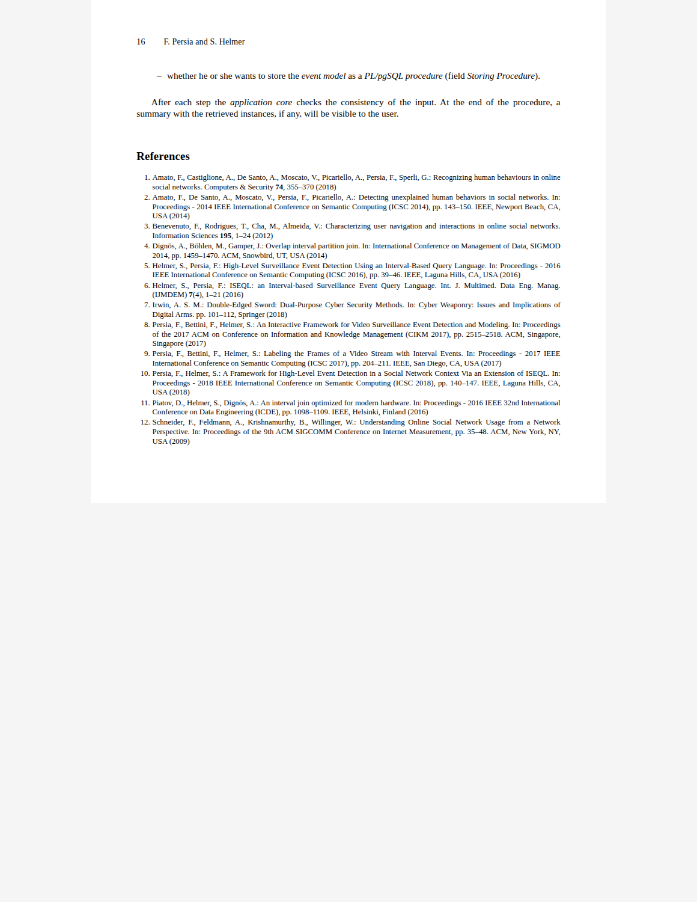16 F. Persia and S. Helmer
whether he or she wants to store the event model as a PL/pgSQL procedure (field Storing Procedure).
After each step the application core checks the consistency of the input. At the end of the procedure, a summary with the retrieved instances, if any, will be visible to the user.
References
Amato, F., Castiglione, A., De Santo, A., Moscato, V., Picariello, A., Persia, F., Sperli, G.: Recognizing human behaviours in online social networks. Computers & Security 74, 355–370 (2018)
Amato, F., De Santo, A., Moscato, V., Persia, F., Picariello, A.: Detecting unexplained human behaviors in social networks. In: Proceedings - 2014 IEEE International Conference on Semantic Computing (ICSC 2014), pp. 143–150. IEEE, Newport Beach, CA, USA (2014)
Benevenuto, F., Rodrigues, T., Cha, M., Almeida, V.: Characterizing user navigation and interactions in online social networks. Information Sciences 195, 1–24 (2012)
Dignös, A., Böhlen, M., Gamper, J.: Overlap interval partition join. In: International Conference on Management of Data, SIGMOD 2014, pp. 1459–1470. ACM, Snowbird, UT, USA (2014)
Helmer, S., Persia, F.: High-Level Surveillance Event Detection Using an Interval-Based Query Language. In: Proceedings - 2016 IEEE International Conference on Semantic Computing (ICSC 2016), pp. 39–46. IEEE, Laguna Hills, CA, USA (2016)
Helmer, S., Persia, F.: ISEQL: an Interval-based Surveillance Event Query Language. Int. J. Multimed. Data Eng. Manag. (IJMDEM) 7(4), 1–21 (2016)
Irwin, A. S. M.: Double-Edged Sword: Dual-Purpose Cyber Security Methods. In: Cyber Weaponry: Issues and Implications of Digital Arms. pp. 101–112, Springer (2018)
Persia, F., Bettini, F., Helmer, S.: An Interactive Framework for Video Surveillance Event Detection and Modeling. In: Proceedings of the 2017 ACM on Conference on Information and Knowledge Management (CIKM 2017), pp. 2515–2518. ACM, Singapore, Singapore (2017)
Persia, F., Bettini, F., Helmer, S.: Labeling the Frames of a Video Stream with Interval Events. In: Proceedings - 2017 IEEE International Conference on Semantic Computing (ICSC 2017), pp. 204–211. IEEE, San Diego, CA, USA (2017)
Persia, F., Helmer, S.: A Framework for High-Level Event Detection in a Social Network Context Via an Extension of ISEQL. In: Proceedings - 2018 IEEE International Conference on Semantic Computing (ICSC 2018), pp. 140–147. IEEE, Laguna Hills, CA, USA (2018)
Piatov, D., Helmer, S., Dignös, A.: An interval join optimized for modern hardware. In: Proceedings - 2016 IEEE 32nd International Conference on Data Engineering (ICDE), pp. 1098–1109. IEEE, Helsinki, Finland (2016)
Schneider, F., Feldmann, A., Krishnamurthy, B., Willinger, W.: Understanding Online Social Network Usage from a Network Perspective. In: Proceedings of the 9th ACM SIGCOMM Conference on Internet Measurement, pp. 35–48. ACM, New York, NY, USA (2009)